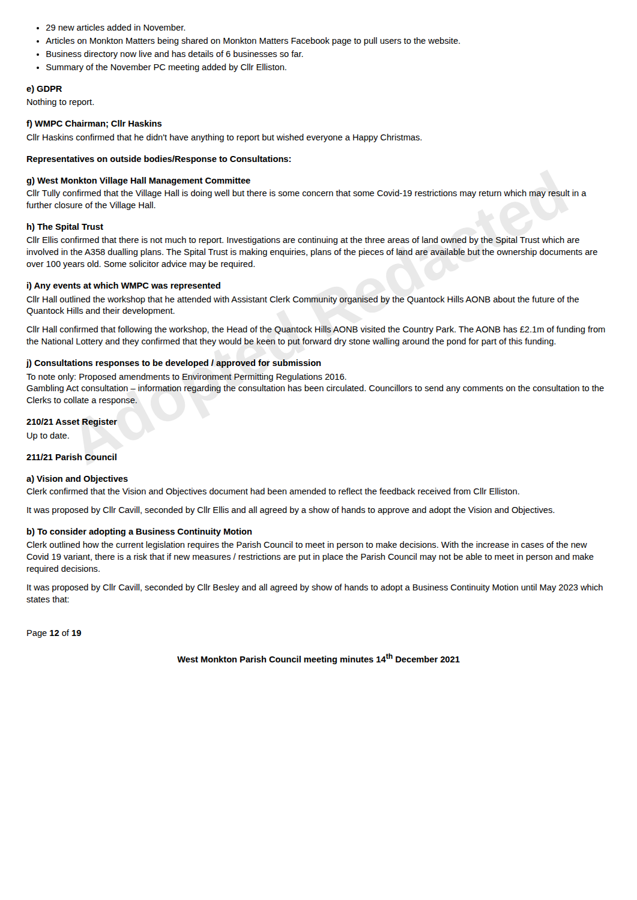Adopted Redacted
29 new articles added in November.
Articles on Monkton Matters being shared on Monkton Matters Facebook page to pull users to the website.
Business directory now live and has details of 6 businesses so far.
Summary of the November PC meeting added by Cllr Elliston.
e) GDPR
Nothing to report.
f) WMPC Chairman; Cllr Haskins
Cllr Haskins confirmed that he didn't have anything to report but wished everyone a Happy Christmas.
Representatives on outside bodies/Response to Consultations:
g) West Monkton Village Hall Management Committee
Cllr Tully confirmed that the Village Hall is doing well but there is some concern that some Covid-19 restrictions may return which may result in a further closure of the Village Hall.
h) The Spital Trust
Cllr Ellis confirmed that there is not much to report. Investigations are continuing at the three areas of land owned by the Spital Trust which are involved in the A358 dualling plans. The Spital Trust is making enquiries, plans of the pieces of land are available but the ownership documents are over 100 years old. Some solicitor advice may be required.
i) Any events at which WMPC was represented
Cllr Hall outlined the workshop that he attended with Assistant Clerk Community organised by the Quantock Hills AONB about the future of the Quantock Hills and their development.
Cllr Hall confirmed that following the workshop, the Head of the Quantock Hills AONB visited the Country Park. The AONB has £2.1m of funding from the National Lottery and they confirmed that they would be keen to put forward dry stone walling around the pond for part of this funding.
j) Consultations responses to be developed / approved for submission
To note only: Proposed amendments to Environment Permitting Regulations 2016.
Gambling Act consultation – information regarding the consultation has been circulated. Councillors to send any comments on the consultation to the Clerks to collate a response.
210/21 Asset Register
Up to date.
211/21 Parish Council
a) Vision and Objectives
Clerk confirmed that the Vision and Objectives document had been amended to reflect the feedback received from Cllr Elliston.
It was proposed by Cllr Cavill, seconded by Cllr Ellis and all agreed by a show of hands to approve and adopt the Vision and Objectives.
b) To consider adopting a Business Continuity Motion
Clerk outlined how the current legislation requires the Parish Council to meet in person to make decisions. With the increase in cases of the new Covid 19 variant, there is a risk that if new measures / restrictions are put in place the Parish Council may not be able to meet in person and make required decisions.
It was proposed by Cllr Cavill, seconded by Cllr Besley and all agreed by show of hands to adopt a Business Continuity Motion until May 2023 which states that:
Page 12 of 19
West Monkton Parish Council meeting minutes 14th December 2021